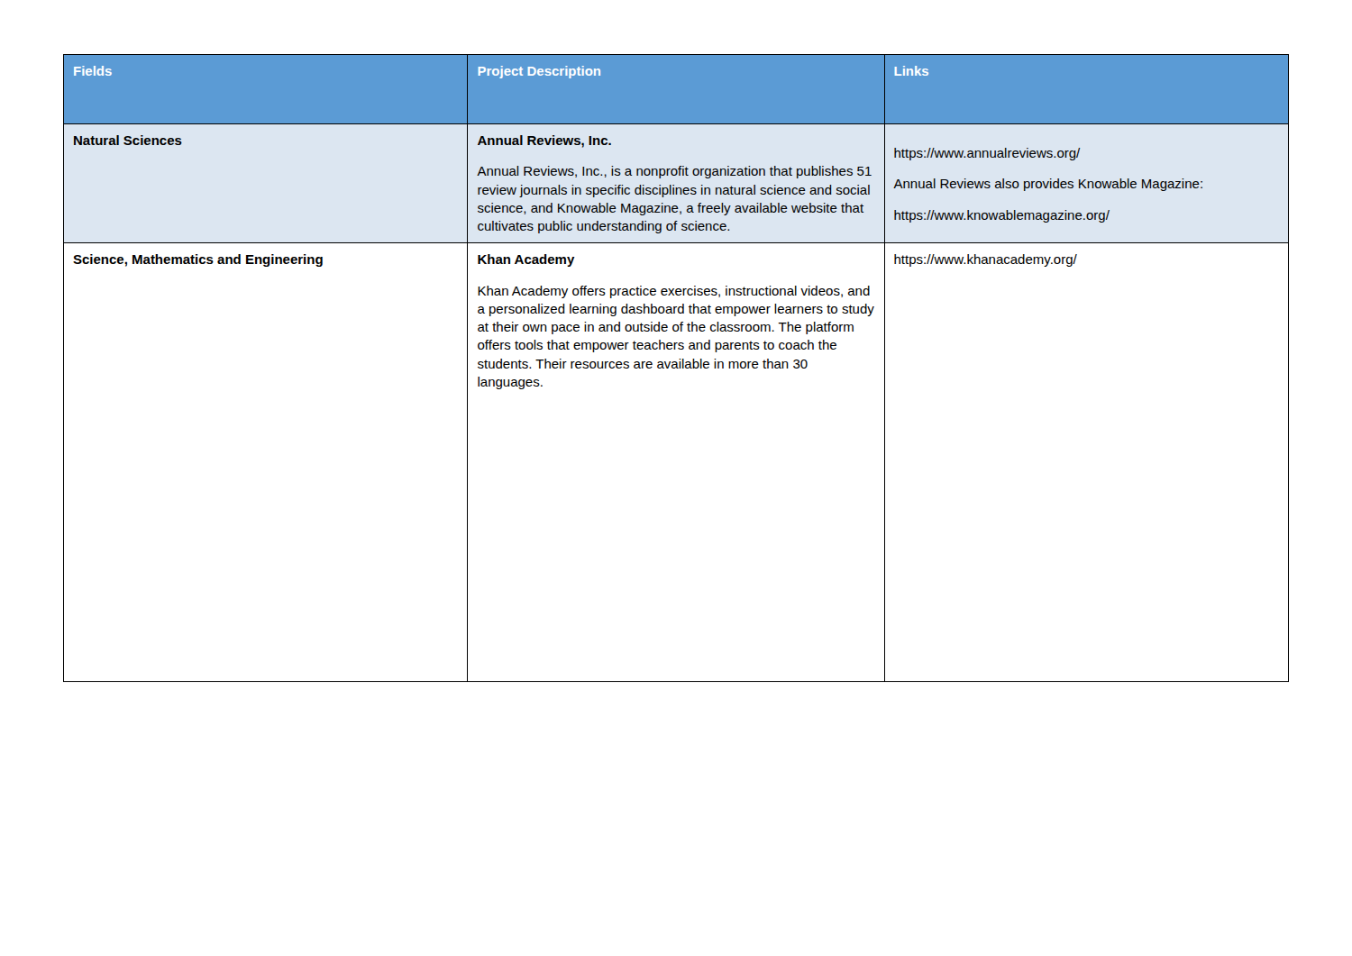| Fields | Project Description | Links |
| --- | --- | --- |
| Natural Sciences | Annual Reviews, Inc. Annual Reviews, Inc., is a nonprofit organization that publishes 51 review journals in specific disciplines in natural science and social science, and Knowable Magazine, a freely available website that cultivates public understanding of science. | https://www.annualreviews.org/ Annual Reviews also provides Knowable Magazine: https://www.knowablemagazine.org/ |
| Science, Mathematics and Engineering | Khan Academy Khan Academy offers practice exercises, instructional videos, and a personalized learning dashboard that empower learners to study at their own pace in and outside of the classroom. The platform offers tools that empower teachers and parents to coach the students. Their resources are available in more than 30 languages. | https://www.khanacademy.org/ |